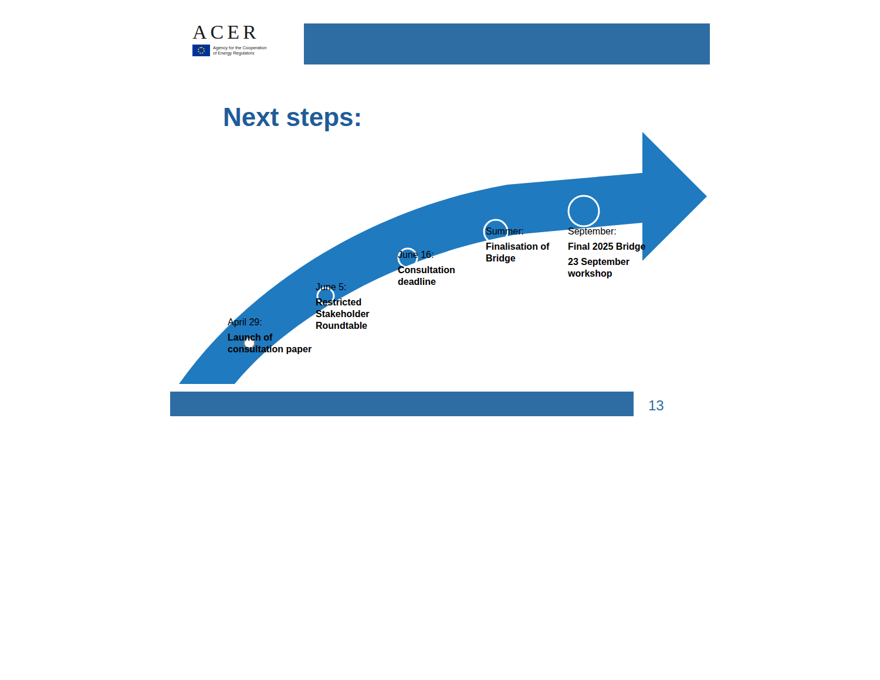ACER
Agency for the Cooperation
of Energy Regulators
Next steps:
April 29:
Launch of consultation paper
June 5:
Restricted Stakeholder Roundtable
June 16:
Consultation deadline
Summer:
Finalisation of Bridge
September:
Final 2025 Bridge
23 September workshop
13